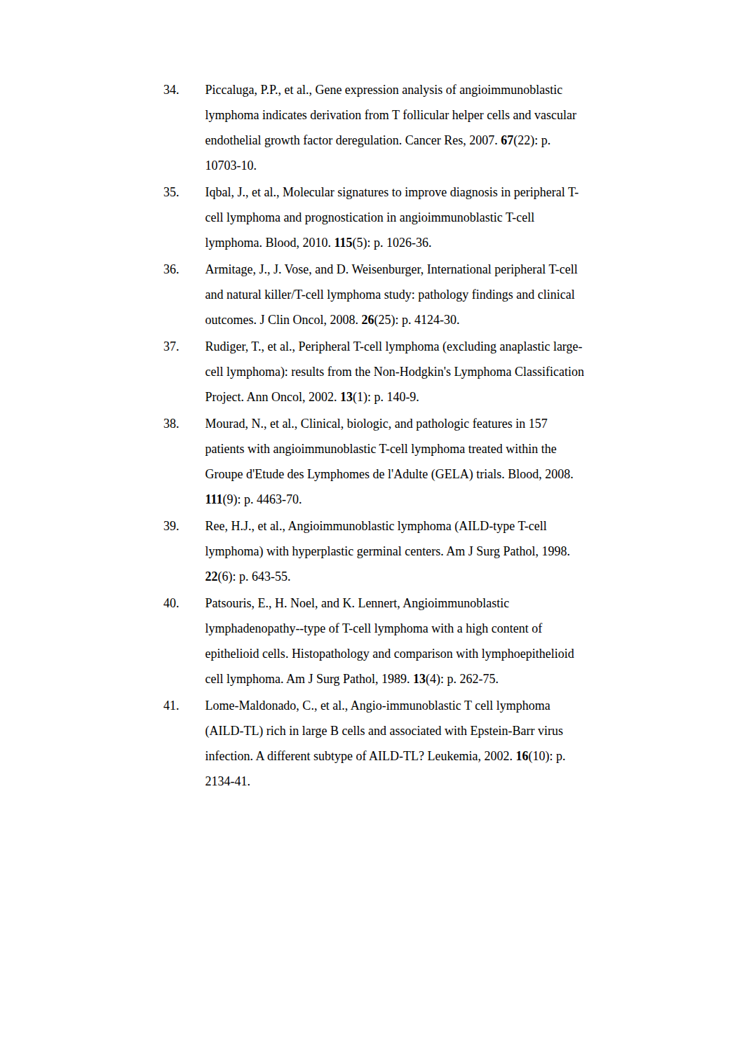34. Piccaluga, P.P., et al., Gene expression analysis of angioimmunoblastic lymphoma indicates derivation from T follicular helper cells and vascular endothelial growth factor deregulation. Cancer Res, 2007. 67(22): p. 10703-10.
35. Iqbal, J., et al., Molecular signatures to improve diagnosis in peripheral T-cell lymphoma and prognostication in angioimmunoblastic T-cell lymphoma. Blood, 2010. 115(5): p. 1026-36.
36. Armitage, J., J. Vose, and D. Weisenburger, International peripheral T-cell and natural killer/T-cell lymphoma study: pathology findings and clinical outcomes. J Clin Oncol, 2008. 26(25): p. 4124-30.
37. Rudiger, T., et al., Peripheral T-cell lymphoma (excluding anaplastic large-cell lymphoma): results from the Non-Hodgkin's Lymphoma Classification Project. Ann Oncol, 2002. 13(1): p. 140-9.
38. Mourad, N., et al., Clinical, biologic, and pathologic features in 157 patients with angioimmunoblastic T-cell lymphoma treated within the Groupe d'Etude des Lymphomes de l'Adulte (GELA) trials. Blood, 2008. 111(9): p. 4463-70.
39. Ree, H.J., et al., Angioimmunoblastic lymphoma (AILD-type T-cell lymphoma) with hyperplastic germinal centers. Am J Surg Pathol, 1998. 22(6): p. 643-55.
40. Patsouris, E., H. Noel, and K. Lennert, Angioimmunoblastic lymphadenopathy--type of T-cell lymphoma with a high content of epithelioid cells. Histopathology and comparison with lymphoepithelioid cell lymphoma. Am J Surg Pathol, 1989. 13(4): p. 262-75.
41. Lome-Maldonado, C., et al., Angio-immunoblastic T cell lymphoma (AILD-TL) rich in large B cells and associated with Epstein-Barr virus infection. A different subtype of AILD-TL? Leukemia, 2002. 16(10): p. 2134-41.